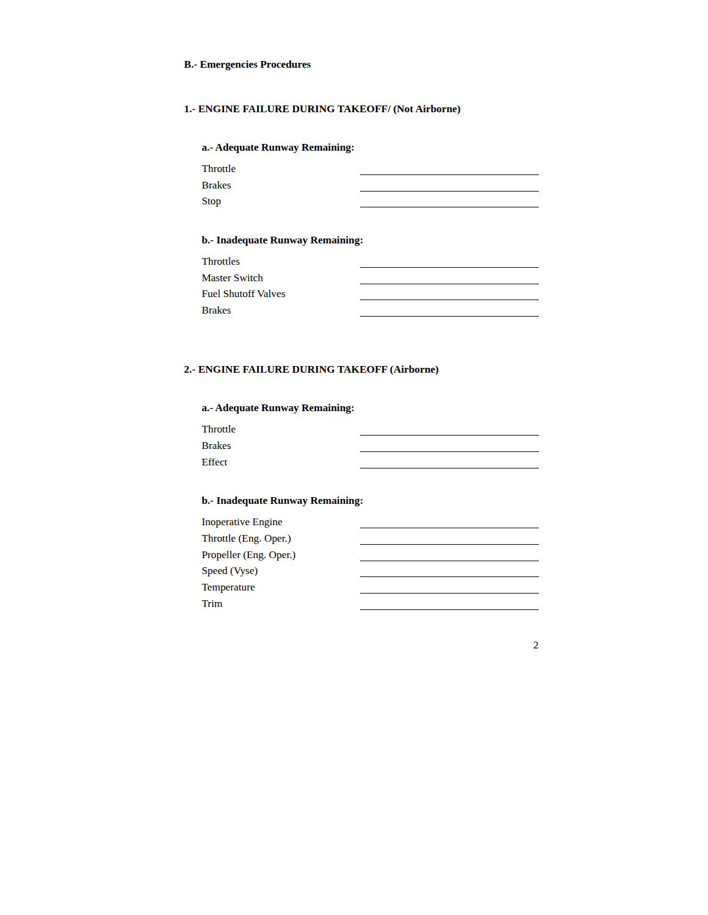B.- Emergencies Procedures
1.- ENGINE FAILURE DURING TAKEOFF/ (Not Airborne)
a.- Adequate Runway Remaining:
| Throttle | |
| Brakes | |
| Stop | |
b.- Inadequate Runway Remaining:
| Throttles | |
| Master Switch | |
| Fuel Shutoff Valves | |
| Brakes | |
2.- ENGINE FAILURE DURING TAKEOFF (Airborne)
a.- Adequate Runway Remaining:
| Throttle | |
| Brakes | |
| Effect | |
b.- Inadequate Runway Remaining:
| Inoperative Engine | |
| Throttle (Eng. Oper.) | |
| Propeller (Eng. Oper.) | |
| Speed (Vyse) | |
| Temperature | |
| Trim | |
2